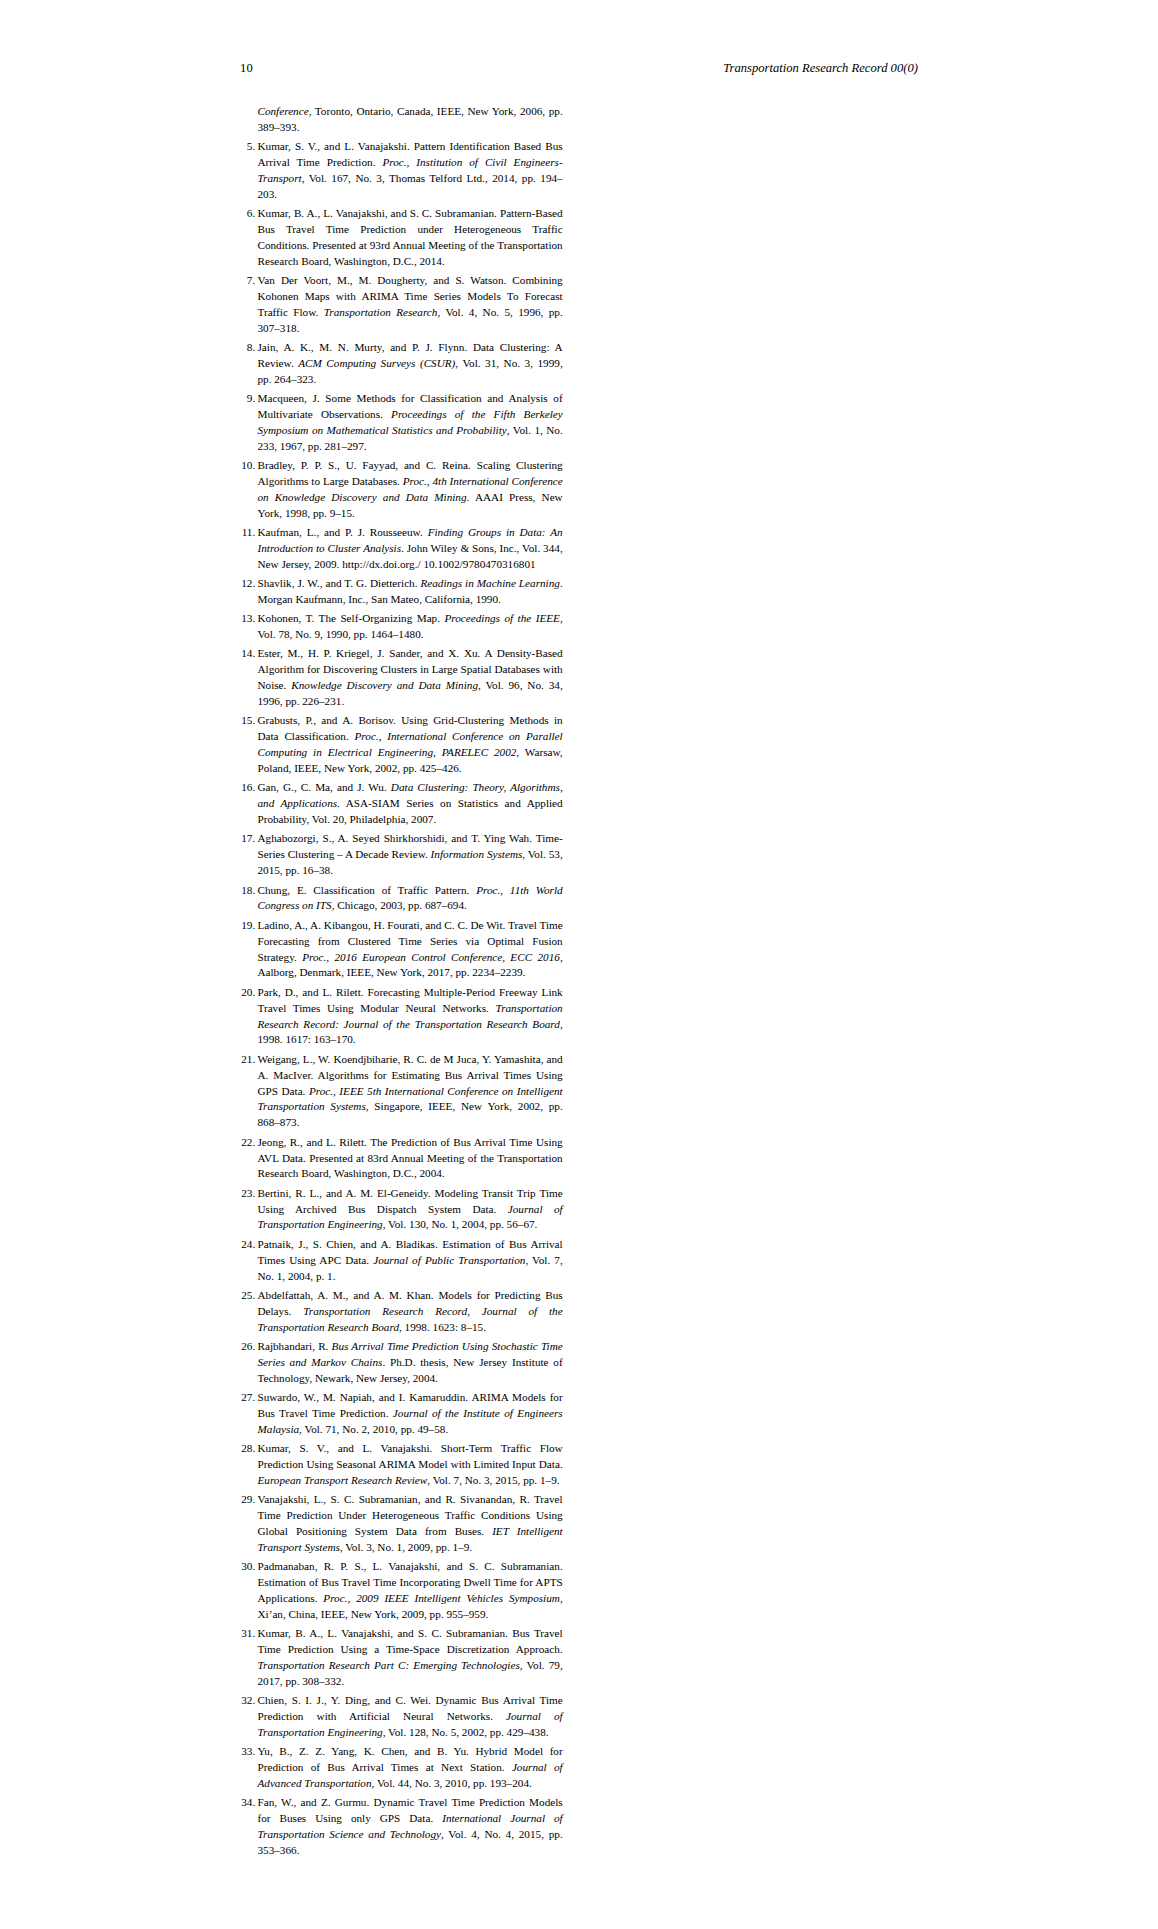10 Transportation Research Record 00(0)
Conference, Toronto, Ontario, Canada, IEEE, New York, 2006, pp. 389–393.
Kumar, S. V., and L. Vanajakshi. Pattern Identification Based Bus Arrival Time Prediction. Proc., Institution of Civil Engineers-Transport, Vol. 167, No. 3, Thomas Telford Ltd., 2014, pp. 194–203.
Kumar, B. A., L. Vanajakshi, and S. C. Subramanian. Pattern-Based Bus Travel Time Prediction under Heterogeneous Traffic Conditions. Presented at 93rd Annual Meeting of the Transportation Research Board, Washington, D.C., 2014.
Van Der Voort, M., M. Dougherty, and S. Watson. Combining Kohonen Maps with ARIMA Time Series Models To Forecast Traffic Flow. Transportation Research, Vol. 4, No. 5, 1996, pp. 307–318.
Jain, A. K., M. N. Murty, and P. J. Flynn. Data Clustering: A Review. ACM Computing Surveys (CSUR), Vol. 31, No. 3, 1999, pp. 264–323.
Macqueen, J. Some Methods for Classification and Analysis of Multivariate Observations. Proceedings of the Fifth Berkeley Symposium on Mathematical Statistics and Probability, Vol. 1, No. 233, 1967, pp. 281–297.
Bradley, P. P. S., U. Fayyad, and C. Reina. Scaling Clustering Algorithms to Large Databases. Proc., 4th International Conference on Knowledge Discovery and Data Mining. AAAI Press, New York, 1998, pp. 9–15.
Kaufman, L., and P. J. Rousseeuw. Finding Groups in Data: An Introduction to Cluster Analysis. John Wiley & Sons, Inc., Vol. 344, New Jersey, 2009. http://dx.doi.org./ 10.1002/9780470316801
Shavlik, J. W., and T. G. Dietterich. Readings in Machine Learning. Morgan Kaufmann, Inc., San Mateo, California, 1990.
Kohonen, T. The Self-Organizing Map. Proceedings of the IEEE, Vol. 78, No. 9, 1990, pp. 1464–1480.
Ester, M., H. P. Kriegel, J. Sander, and X. Xu. A Density-Based Algorithm for Discovering Clusters in Large Spatial Databases with Noise. Knowledge Discovery and Data Mining, Vol. 96, No. 34, 1996, pp. 226–231.
Grabusts, P., and A. Borisov. Using Grid-Clustering Methods in Data Classification. Proc., International Conference on Parallel Computing in Electrical Engineering, PARELEC 2002, Warsaw, Poland, IEEE, New York, 2002, pp. 425–426.
Gan, G., C. Ma, and J. Wu. Data Clustering: Theory, Algorithms, and Applications. ASA-SIAM Series on Statistics and Applied Probability, Vol. 20, Philadelphia, 2007.
Aghabozorgi, S., A. Seyed Shirkhorshidi, and T. Ying Wah. Time-Series Clustering – A Decade Review. Information Systems, Vol. 53, 2015, pp. 16–38.
Chung, E. Classification of Traffic Pattern. Proc., 11th World Congress on ITS, Chicago, 2003, pp. 687–694.
Ladino, A., A. Kibangou, H. Fourati, and C. C. De Wit. Travel Time Forecasting from Clustered Time Series via Optimal Fusion Strategy. Proc., 2016 European Control Conference, ECC 2016, Aalborg, Denmark, IEEE, New York, 2017, pp. 2234–2239.
Park, D., and L. Rilett. Forecasting Multiple-Period Freeway Link Travel Times Using Modular Neural Networks. Transportation Research Record: Journal of the Transportation Research Board, 1998. 1617: 163–170.
Weigang, L., W. Koendjbiharie, R. C. de M Juca, Y. Yamashita, and A. MacIver. Algorithms for Estimating Bus Arrival Times Using GPS Data. Proc., IEEE 5th International Conference on Intelligent Transportation Systems, Singapore, IEEE, New York, 2002, pp. 868–873.
Jeong, R., and L. Rilett. The Prediction of Bus Arrival Time Using AVL Data. Presented at 83rd Annual Meeting of the Transportation Research Board, Washington, D.C., 2004.
Bertini, R. L., and A. M. El-Geneidy. Modeling Transit Trip Time Using Archived Bus Dispatch System Data. Journal of Transportation Engineering, Vol. 130, No. 1, 2004, pp. 56–67.
Patnaik, J., S. Chien, and A. Bladikas. Estimation of Bus Arrival Times Using APC Data. Journal of Public Transportation, Vol. 7, No. 1, 2004, p. 1.
Abdelfattah, A. M., and A. M. Khan. Models for Predicting Bus Delays. Transportation Research Record, Journal of the Transportation Research Board, 1998. 1623: 8–15.
Rajbhandari, R. Bus Arrival Time Prediction Using Stochastic Time Series and Markov Chains. Ph.D. thesis, New Jersey Institute of Technology, Newark, New Jersey, 2004.
Suwardo, W., M. Napiah, and I. Kamaruddin. ARIMA Models for Bus Travel Time Prediction. Journal of the Institute of Engineers Malaysia, Vol. 71, No. 2, 2010, pp. 49–58.
Kumar, S. V., and L. Vanajakshi. Short-Term Traffic Flow Prediction Using Seasonal ARIMA Model with Limited Input Data. European Transport Research Review, Vol. 7, No. 3, 2015, pp. 1–9.
Vanajakshi, L., S. C. Subramanian, and R. Sivanandan, R. Travel Time Prediction Under Heterogeneous Traffic Conditions Using Global Positioning System Data from Buses. IET Intelligent Transport Systems, Vol. 3, No. 1, 2009, pp. 1–9.
Padmanaban, R. P. S., L. Vanajakshi, and S. C. Subramanian. Estimation of Bus Travel Time Incorporating Dwell Time for APTS Applications. Proc., 2009 IEEE Intelligent Vehicles Symposium, Xi’an, China, IEEE, New York, 2009, pp. 955–959.
Kumar, B. A., L. Vanajakshi, and S. C. Subramanian. Bus Travel Time Prediction Using a Time-Space Discretization Approach. Transportation Research Part C: Emerging Technologies, Vol. 79, 2017, pp. 308–332.
Chien, S. I. J., Y. Ding, and C. Wei. Dynamic Bus Arrival Time Prediction with Artificial Neural Networks. Journal of Transportation Engineering, Vol. 128, No. 5, 2002, pp. 429–438.
Yu, B., Z. Z. Yang, K. Chen, and B. Yu. Hybrid Model for Prediction of Bus Arrival Times at Next Station. Journal of Advanced Transportation, Vol. 44, No. 3, 2010, pp. 193–204.
Fan, W., and Z. Gurmu. Dynamic Travel Time Prediction Models for Buses Using only GPS Data. International Journal of Transportation Science and Technology, Vol. 4, No. 4, 2015, pp. 353–366.